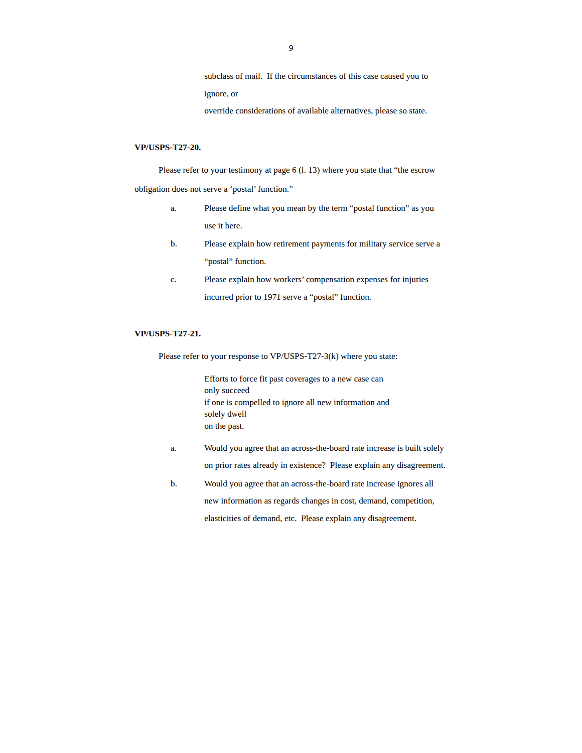9
subclass of mail. If the circumstances of this case caused you to ignore, or
override considerations of available alternatives, please so state.
VP/USPS-T27-20.
Please refer to your testimony at page 6 (l. 13) where you state that “the escrow
obligation does not serve a ‘postal’ function.”
a.
Please define what you mean by the term “postal function” as you use it here.
b.
Please explain how retirement payments for military service serve a “postal” function.
c.
Please explain how workers’ compensation expenses for injuries incurred prior to 1971 serve a “postal” function.
VP/USPS-T27-21.
Please refer to your response to VP/USPS-T27-3(k) where you state:
Efforts to force fit past coverages to a new case can only succeed
if one is compelled to ignore all new information and solely dwell
on the past.
a.
Would you agree that an across-the-board rate increase is built solely on prior rates already in existence? Please explain any disagreement.
b.
Would you agree that an across-the-board rate increase ignores all new information as regards changes in cost, demand, competition, elasticities of demand, etc. Please explain any disagreement.